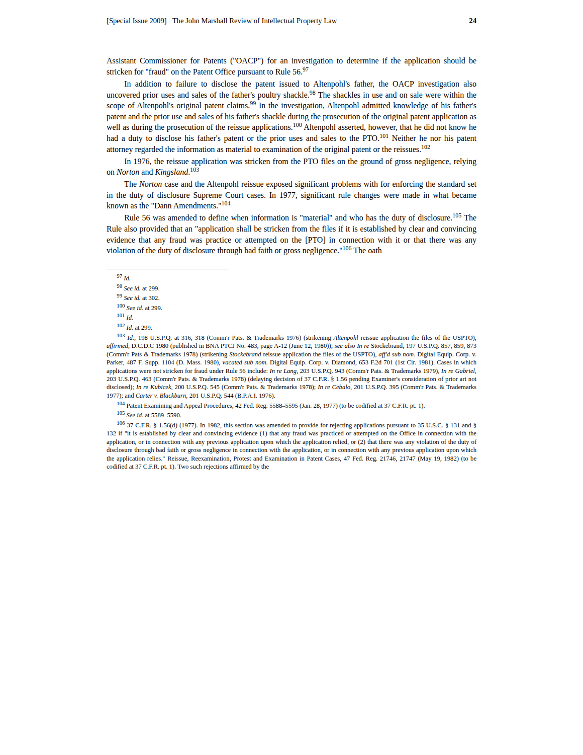[Special Issue 2009] The John Marshall Review of Intellectual Property Law
24
Assistant Commissioner for Patents ("OACP") for an investigation to determine if the application should be stricken for "fraud" on the Patent Office pursuant to Rule 56.97
In addition to failure to disclose the patent issued to Altenpohl's father, the OACP investigation also uncovered prior uses and sales of the father's poultry shackle.98 The shackles in use and on sale were within the scope of Altenpohl's original patent claims.99 In the investigation, Altenpohl admitted knowledge of his father's patent and the prior use and sales of his father's shackle during the prosecution of the original patent application as well as during the prosecution of the reissue applications.100 Altenpohl asserted, however, that he did not know he had a duty to disclose his father's patent or the prior uses and sales to the PTO.101 Neither he nor his patent attorney regarded the information as material to examination of the original patent or the reissues.102
In 1976, the reissue application was stricken from the PTO files on the ground of gross negligence, relying on Norton and Kingsland.103
The Norton case and the Altenpohl reissue exposed significant problems with for enforcing the standard set in the duty of disclosure Supreme Court cases. In 1977, significant rule changes were made in what became known as the "Dann Amendments."104
Rule 56 was amended to define when information is "material" and who has the duty of disclosure.105 The Rule also provided that an "application shall be stricken from the files if it is established by clear and convincing evidence that any fraud was practice or attempted on the [PTO] in connection with it or that there was any violation of the duty of disclosure through bad faith or gross negligence."106 The oath
97 Id.
98 See id. at 299.
99 See id. at 302.
100 See id. at 299.
101 Id.
102 Id. at 299.
103 Id., 198 U.S.P.Q. at 316, 318 (Comm'r Pats. & Trademarks 1976) (strikening Altenpohl reissue application the files of the USPTO), affirmed, D.C.D.C 1980 (published in BNA PTCJ No. 483, page A-12 (June 12, 1980)); see also In re Stockebrand, 197 U.S.P.Q. 857, 859, 873 (Comm'r Pats & Trademarks 1978) (strikening Stockebrand reissue application the files of the USPTO), aff'd sub nom. Digital Equip. Corp. v. Parker, 487 F. Supp. 1104 (D. Mass. 1980), vacated sub nom. Digital Equip. Corp. v. Diamond, 653 F.2d 701 (1st Cir. 1981). Cases in which applications were not stricken for fraud under Rule 56 include: In re Lang, 203 U.S.P.Q. 943 (Comm'r Pats. & Trademarks 1979), In re Gabriel, 203 U.S.P.Q. 463 (Comm'r Pats. & Trademarks 1978) (delaying decision of 37 C.F.R. § 1.56 pending Examiner's consideration of prior art not disclosed); In re Kubicek, 200 U.S.P.Q. 545 (Comm'r Pats. & Trademarks 1978); In re Cebalo, 201 U.S.P.Q. 395 (Comm'r Pats. & Trademarks 1977); and Carter v. Blackburn, 201 U.S.P.Q. 544 (B.P.A.I. 1976).
104 Patent Examining and Appeal Procedures, 42 Fed. Reg. 5588–5595 (Jan. 28, 1977) (to be codified at 37 C.F.R. pt. 1).
105 See id. at 5589–5590.
106 37 C.F.R. § 1.56(d) (1977). In 1982, this section was amended to provide for rejecting applications pursuant to 35 U.S.C. § 131 and § 132 if "it is established by clear and convincing evidence (1) that any fraud was practiced or attempted on the Office in connection with the application, or in connection with any previous application upon which the application relied, or (2) that there was any violation of the duty of disclosure through bad faith or gross negligence in connection with the application, or in connection with any previous application upon which the application relies." Reissue, Reexamination, Protest and Examination in Patent Cases, 47 Fed. Reg. 21746, 21747 (May 19, 1982) (to be codified at 37 C.F.R. pt. 1). Two such rejections affirmed by the